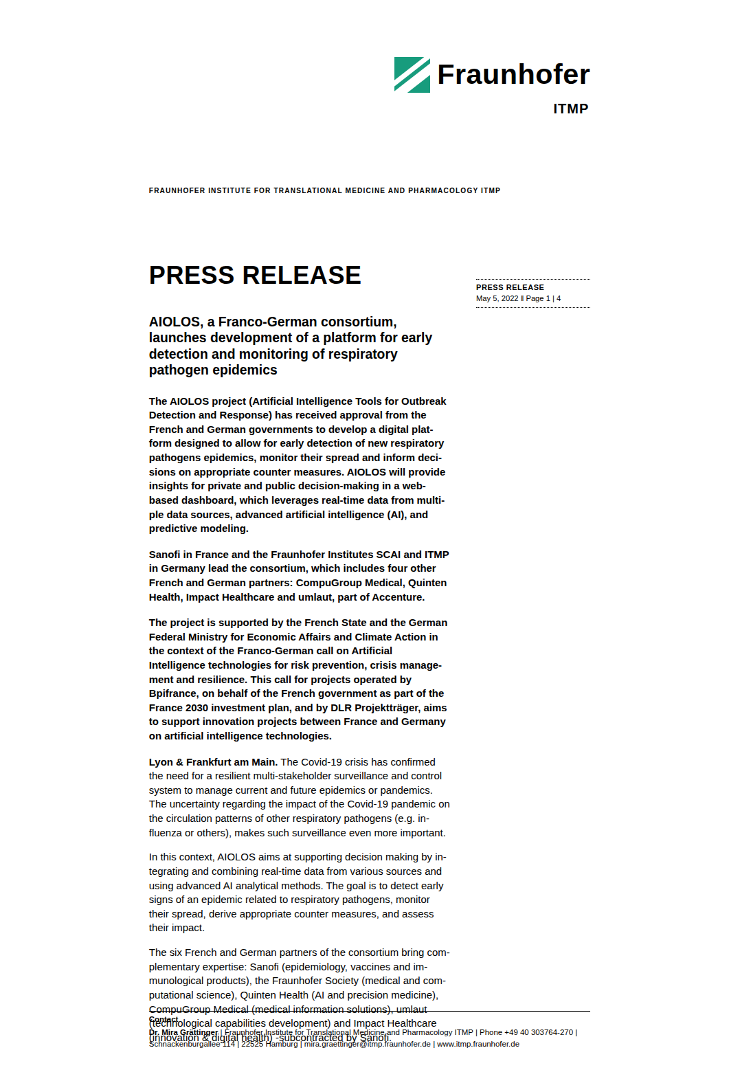Fraunhofer
ITMP
Fraunhofer Institute for Translational Medicine and Pharmacology ITMP
PRESS RELEASE
AIOLOS, a Franco-German consortium, launches development of a platform for early detection and monitoring of respiratory pathogen epidemics
The AIOLOS project (Artificial Intelligence Tools for Outbreak Detection and Response) has received approval from the French and German governments to develop a digital platform designed to allow for early detection of new respiratory pathogens epidemics, monitor their spread and inform decisions on appropriate counter measures. AIOLOS will provide insights for private and public decision-making in a web-based dashboard, which leverages real-time data from multiple data sources, advanced artificial intelligence (AI), and predictive modeling.
Sanofi in France and the Fraunhofer Institutes SCAI and ITMP in Germany lead the consortium, which includes four other French and German partners: CompuGroup Medical, Quinten Health, Impact Healthcare and umlaut, part of Accenture.
The project is supported by the French State and the German Federal Ministry for Economic Affairs and Climate Action in the context of the Franco-German call on Artificial Intelligence technologies for risk prevention, crisis management and resilience. This call for projects operated by Bpifrance, on behalf of the French government as part of the France 2030 investment plan, and by DLR Projektträger, aims to support innovation projects between France and Germany on artificial intelligence technologies.
Lyon & Frankfurt am Main. The Covid-19 crisis has confirmed the need for a resilient multi-stakeholder surveillance and control system to manage current and future epidemics or pandemics. The uncertainty regarding the impact of the Covid-19 pandemic on the circulation patterns of other respiratory pathogens (e.g. influenza or others), makes such surveillance even more important.
In this context, AIOLOS aims at supporting decision making by integrating and combining real-time data from various sources and using advanced AI analytical methods. The goal is to detect early signs of an epidemic related to respiratory pathogens, monitor their spread, derive appropriate counter measures, and assess their impact.
The six French and German partners of the consortium bring complementary expertise: Sanofi (epidemiology, vaccines and immunological products), the Fraunhofer Society (medical and computational science), Quinten Health (AI and precision medicine), CompuGroup Medical (medical information solutions), umlaut (technological capabilities development) and Impact Healthcare (innovation & digital health) -subcontracted by Sanofi.
Press Release
May 5, 2022 ǁ Page 1 | 4
Contact
Dr. Mira Grättinger | Fraunhofer Institute for Translational Medicine and Pharmacology ITMP | Phone +49 40 303764-270 |
Schnackenburgallee 114 | 22525 Hamburg | mira.graettinger@itmp.fraunhofer.de | www.itmp.fraunhofer.de